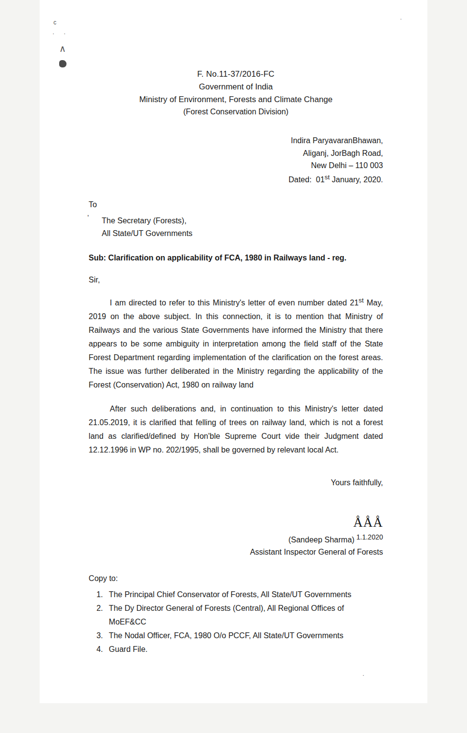c . . ∧ .
F. No.11-37/2016-FC
Government of India
Ministry of Environment, Forests and Climate Change
(Forest Conservation Division)
Indira ParyavaranBhawan,
Aliganj, JorBagh Road,
New Delhi – 110 003
Dated: 01st January, 2020.
To
The Secretary (Forests),
All State/UT Governments
Sub: Clarification on applicability of FCA, 1980 in Railways land - reg.
Sir,
I am directed to refer to this Ministry's letter of even number dated 21st May, 2019 on the above subject. In this connection, it is to mention that Ministry of Railways and the various State Governments have informed the Ministry that there appears to be some ambiguity in interpretation among the field staff of the State Forest Department regarding implementation of the clarification on the forest areas. The issue was further deliberated in the Ministry regarding the applicability of the Forest (Conservation) Act, 1980 on railway land
After such deliberations and, in continuation to this Ministry's letter dated 21.05.2019, it is clarified that felling of trees on railway land, which is not a forest land as clarified/defined by Hon'ble Supreme Court vide their Judgment dated 12.12.1996 in WP no. 202/1995, shall be governed by relevant local Act.
’
Yours faithfully,
ÅÅÅ
(Sandeep Sharma) 1.1.2020
Assistant Inspector General of Forests
Copy to:
The Principal Chief Conservator of Forests, All State/UT Governments
The Dy Director General of Forests (Central), All Regional Offices of MoEF&CC
The Nodal Officer, FCA, 1980 O/o PCCF, All State/UT Governments
Guard File.
.